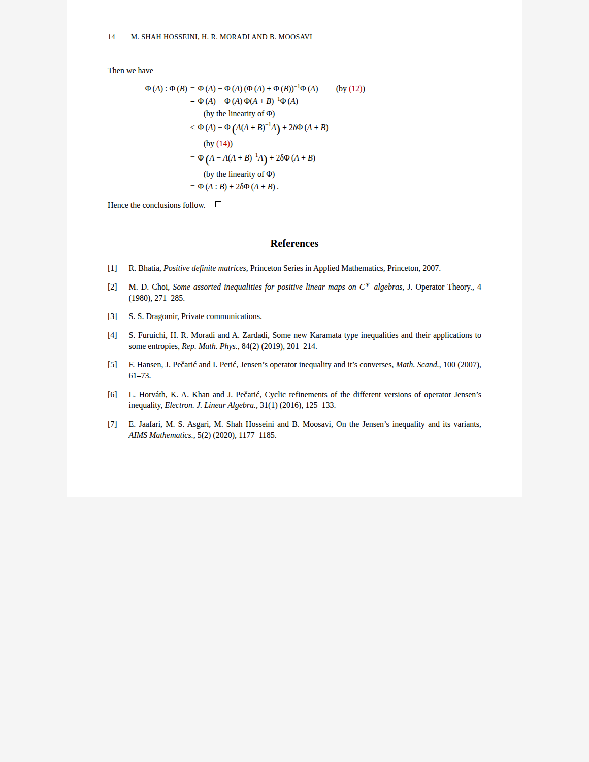14 M. SHAH HOSSEINI, H. R. MORADI AND B. MOOSAVI
Then we have
Φ (A) : Φ (B)=Φ (A) − Φ (A) (Φ (A) + Φ (B))−1Φ (A)(by (12)) =Φ (A) − Φ (A) Φ(A + B)−1Φ (A) (by the linearity of Φ) ≤Φ (A) − Φ (A(A + B)−1A) + 2δΦ (A + B) (by (14)) =Φ (A − A(A + B)−1A) + 2δΦ (A + B) (by the linearity of Φ) =Φ (A : B) + 2δΦ (A + B) .
Hence the conclusions follow.
References
[1] R. Bhatia, Positive definite matrices, Princeton Series in Applied Mathematics, Princeton, 2007.
[2] M. D. Choi, Some assorted inequalities for positive linear maps on C∗–algebras, J. Operator Theory., 4 (1980), 271–285.
[3] S. S. Dragomir, Private communications.
[4] S. Furuichi, H. R. Moradi and A. Zardadi, Some new Karamata type inequalities and their applications to some entropies, Rep. Math. Phys., 84(2) (2019), 201–214.
[5] F. Hansen, J. Pečarić and I. Perić, Jensen’s operator inequality and it’s converses, Math. Scand., 100 (2007), 61–73.
[6] L. Horváth, K. A. Khan and J. Pečarić, Cyclic refinements of the different versions of operator Jensen’s inequality, Electron. J. Linear Algebra., 31(1) (2016), 125–133.
[7] E. Jaafari, M. S. Asgari, M. Shah Hosseini and B. Moosavi, On the Jensen’s inequality and its variants, AIMS Mathematics., 5(2) (2020), 1177–1185.